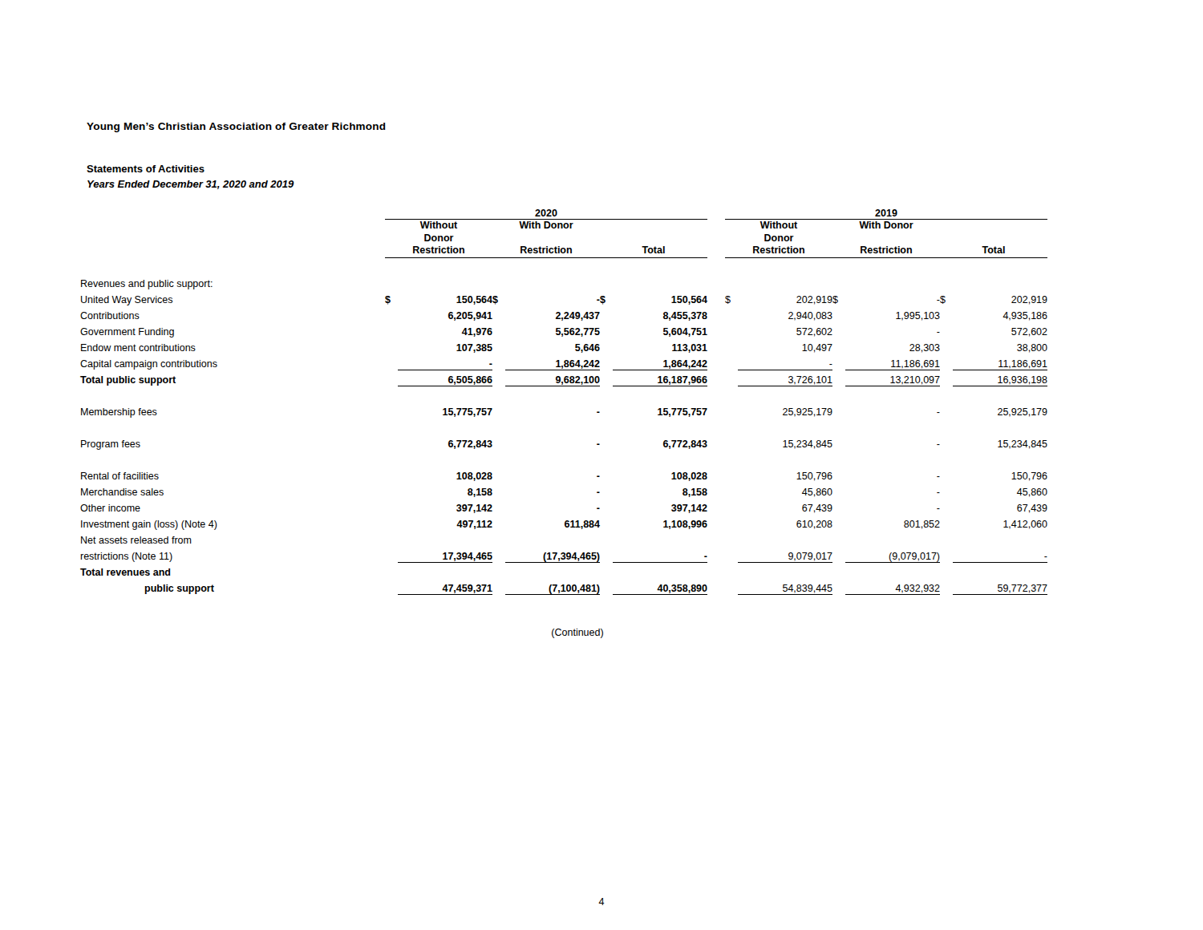Young Men’s Christian Association of Greater Richmond
Statements of Activities
Years Ended December 31, 2020 and 2019
| | 2020 | | 2019 |
| | Without | With Donor | | | Without | With Donor | |
| | Donor | | | | Donor | | |
| | Restriction | Restriction | Total | | Restriction | Restriction | Total |
| Revenues and public support: | |
| United Way Services | $ | 150,564 | $ | - | $ | 150,564 | | $ | 202,919 | $ | - | $ | 202,919 |
| Contributions | | 6,205,941 | | 2,249,437 | | 8,455,378 | | | 2,940,083 | | 1,995,103 | | 4,935,186 |
| Government Funding | | 41,976 | | 5,562,775 | | 5,604,751 | | | 572,602 | | - | | 572,602 |
| Endow ment contributions | | 107,385 | | 5,646 | | 113,031 | | | 10,497 | | 28,303 | | 38,800 |
| Capital campaign contributions | | - | | 1,864,242 | | 1,864,242 | | | - | | 11,186,691 | | 11,186,691 |
| Total public support | | 6,505,866 | | 9,682,100 | | 16,187,966 | | | 3,726,101 | | 13,210,097 | | 16,936,198 |
| Membership fees | | 15,775,757 | | - | | 15,775,757 | | | 25,925,179 | | - | | 25,925,179 |
| Program fees | | 6,772,843 | | - | | 6,772,843 | | | 15,234,845 | | - | | 15,234,845 |
| Rental of facilities | | 108,028 | | - | | 108,028 | | | 150,796 | | - | | 150,796 |
| Merchandise sales | | 8,158 | | - | | 8,158 | | | 45,860 | | - | | 45,860 |
| Other income | | 397,142 | | - | | 397,142 | | | 67,439 | | - | | 67,439 |
| Investment gain (loss) (Note 4) | | 497,112 | | 611,884 | | 1,108,996 | | | 610,208 | | 801,852 | | 1,412,060 |
| Net assets released from | |
| restrictions (Note 11) | | 17,394,465 | | (17,394,465) | | - | | | 9,079,017 | | (9,079,017) | | - |
| Total revenues and | |
| public support | | 47,459,371 | | (7,100,481) | | 40,358,890 | | | 54,839,445 | | 4,932,932 | | 59,772,377 |
(Continued)
4